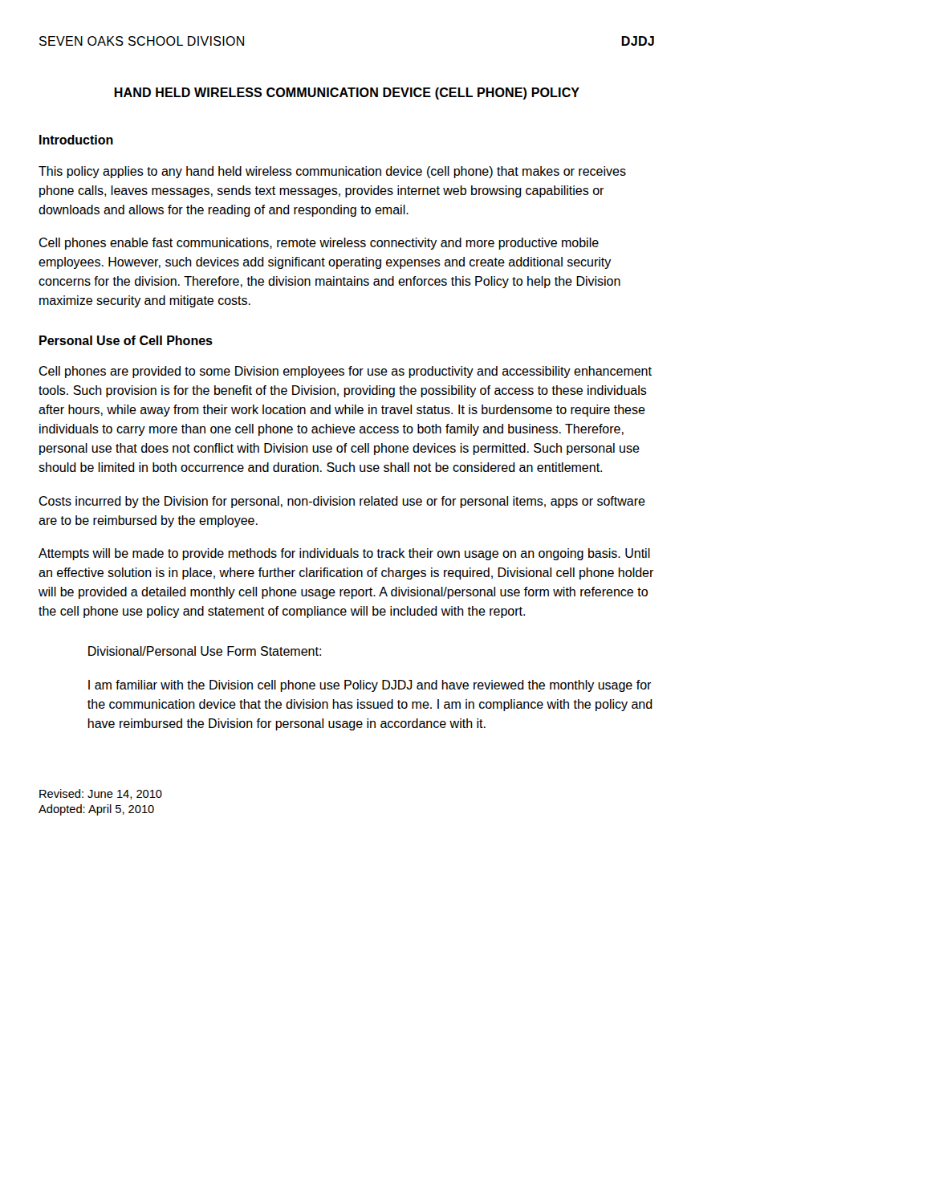SEVEN OAKS SCHOOL DIVISION DJDJ
HAND HELD WIRELESS COMMUNICATION DEVICE (CELL PHONE) POLICY
Introduction
This policy applies to any hand held wireless communication device (cell phone) that makes or receives phone calls, leaves messages, sends text messages, provides internet web browsing capabilities or downloads and allows for the reading of and responding to email.
Cell phones enable fast communications, remote wireless connectivity and more productive mobile employees. However, such devices add significant operating expenses and create additional security concerns for the division. Therefore, the division maintains and enforces this Policy to help the Division maximize security and mitigate costs.
Personal Use of Cell Phones
Cell phones are provided to some Division employees for use as productivity and accessibility enhancement tools. Such provision is for the benefit of the Division, providing the possibility of access to these individuals after hours, while away from their work location and while in travel status. It is burdensome to require these individuals to carry more than one cell phone to achieve access to both family and business. Therefore, personal use that does not conflict with Division use of cell phone devices is permitted. Such personal use should be limited in both occurrence and duration. Such use shall not be considered an entitlement.
Costs incurred by the Division for personal, non-division related use or for personal items, apps or software are to be reimbursed by the employee.
Attempts will be made to provide methods for individuals to track their own usage on an ongoing basis. Until an effective solution is in place, where further clarification of charges is required, Divisional cell phone holder will be provided a detailed monthly cell phone usage report. A divisional/personal use form with reference to the cell phone use policy and statement of compliance will be included with the report.
Divisional/Personal Use Form Statement:
I am familiar with the Division cell phone use Policy DJDJ and have reviewed the monthly usage for the communication device that the division has issued to me. I am in compliance with the policy and have reimbursed the Division for personal usage in accordance with it.
Revised: June 14, 2010
Adopted: April 5, 2010